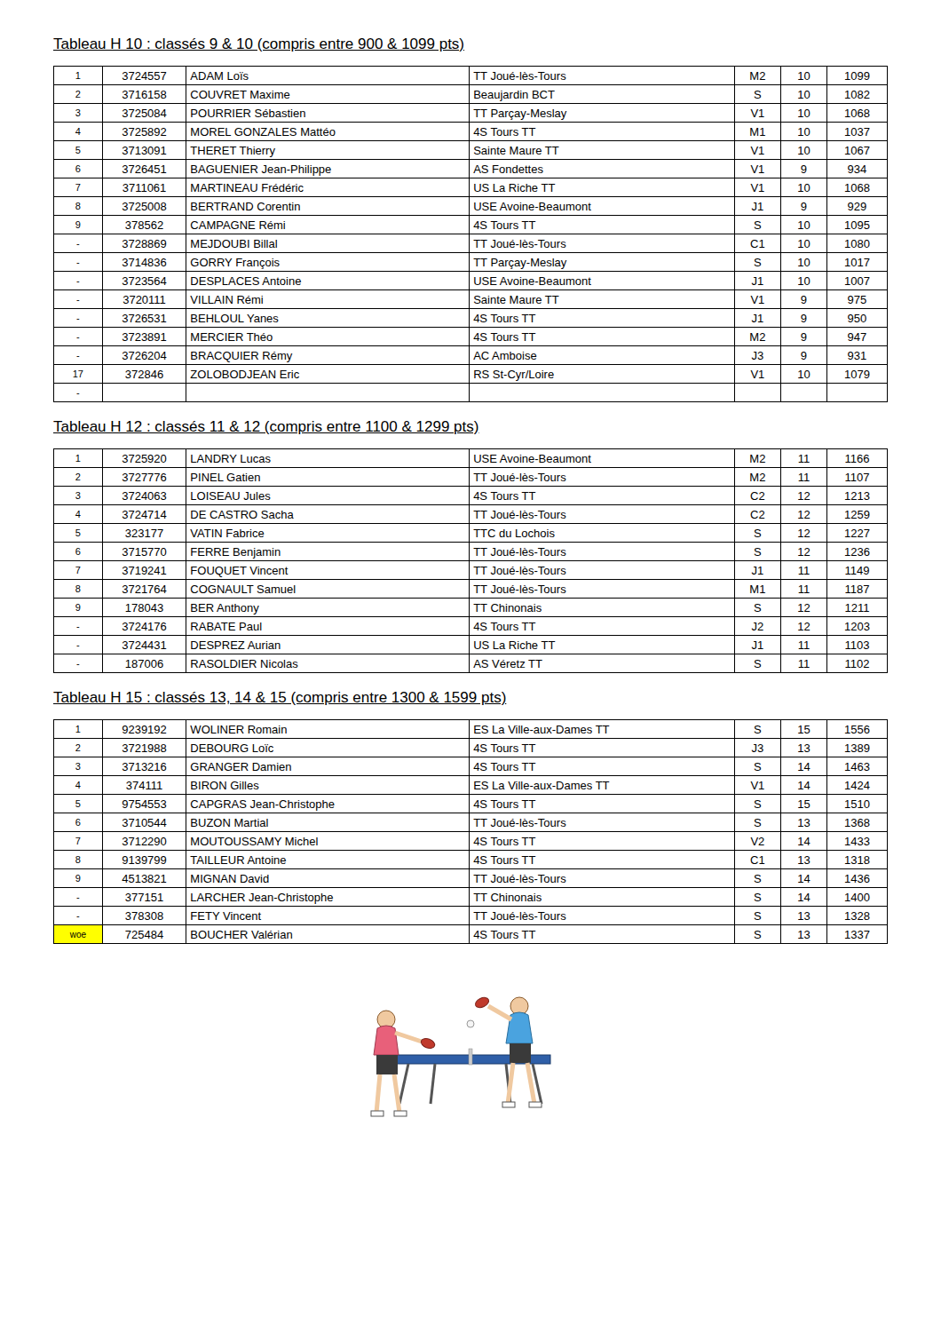Tableau H 10 : classés 9 & 10 (compris entre 900 & 1099 pts)
| 1 | 3724557 | ADAM Loïs | TT Joué-lès-Tours | M2 | 10 | 1099 |
| 2 | 3716158 | COUVRET Maxime | Beaujardin BCT | S | 10 | 1082 |
| 3 | 3725084 | POURRIER Sébastien | TT Parçay-Meslay | V1 | 10 | 1068 |
| 4 | 3725892 | MOREL GONZALES Mattéo | 4S Tours TT | M1 | 10 | 1037 |
| 5 | 3713091 | THERET Thierry | Sainte Maure TT | V1 | 10 | 1067 |
| 6 | 3726451 | BAGUENIER Jean-Philippe | AS Fondettes | V1 | 9 | 934 |
| 7 | 3711061 | MARTINEAU Frédéric | US La Riche TT | V1 | 10 | 1068 |
| 8 | 3725008 | BERTRAND Corentin | USE Avoine-Beaumont | J1 | 9 | 929 |
| 9 | 378562 | CAMPAGNE Rémi | 4S Tours TT | S | 10 | 1095 |
| - | 3728869 | MEJDOUBI Billal | TT Joué-lès-Tours | C1 | 10 | 1080 |
| - | 3714836 | GORRY François | TT Parçay-Meslay | S | 10 | 1017 |
| - | 3723564 | DESPLACES Antoine | USE Avoine-Beaumont | J1 | 10 | 1007 |
| - | 3720111 | VILLAIN Rémi | Sainte Maure TT | V1 | 9 | 975 |
| - | 3726531 | BEHLOUL Yanes | 4S Tours TT | J1 | 9 | 950 |
| - | 3723891 | MERCIER Théo | 4S Tours TT | M2 | 9 | 947 |
| - | 3726204 | BRACQUIER Rémy | AC Amboise | J3 | 9 | 931 |
| 17 | 372846 | ZOLOBODJEAN Eric | RS St-Cyr/Loire | V1 | 10 | 1079 |
| - | | | | | | |
Tableau H 12 : classés 11 & 12 (compris entre 1100 & 1299 pts)
| 1 | 3725920 | LANDRY Lucas | USE Avoine-Beaumont | M2 | 11 | 1166 |
| 2 | 3727776 | PINEL Gatien | TT Joué-lès-Tours | M2 | 11 | 1107 |
| 3 | 3724063 | LOISEAU Jules | 4S Tours TT | C2 | 12 | 1213 |
| 4 | 3724714 | DE CASTRO Sacha | TT Joué-lès-Tours | C2 | 12 | 1259 |
| 5 | 323177 | VATIN Fabrice | TTC du Lochois | S | 12 | 1227 |
| 6 | 3715770 | FERRE Benjamin | TT Joué-lès-Tours | S | 12 | 1236 |
| 7 | 3719241 | FOUQUET Vincent | TT Joué-lès-Tours | J1 | 11 | 1149 |
| 8 | 3721764 | COGNAULT Samuel | TT Joué-lès-Tours | M1 | 11 | 1187 |
| 9 | 178043 | BER Anthony | TT Chinonais | S | 12 | 1211 |
| - | 3724176 | RABATE Paul | 4S Tours TT | J2 | 12 | 1203 |
| - | 3724431 | DESPREZ Aurian | US La Riche TT | J1 | 11 | 1103 |
| - | 187006 | RASOLDIER Nicolas | AS Véretz TT | S | 11 | 1102 |
Tableau H 15 : classés 13, 14 & 15 (compris entre 1300 & 1599 pts)
| 1 | 9239192 | WOLINER Romain | ES La Ville-aux-Dames TT | S | 15 | 1556 |
| 2 | 3721988 | DEBOURG Loïc | 4S Tours TT | J3 | 13 | 1389 |
| 3 | 3713216 | GRANGER Damien | 4S Tours TT | S | 14 | 1463 |
| 4 | 374111 | BIRON Gilles | ES La Ville-aux-Dames TT | V1 | 14 | 1424 |
| 5 | 9754553 | CAPGRAS Jean-Christophe | 4S Tours TT | S | 15 | 1510 |
| 6 | 3710544 | BUZON Martial | TT Joué-lès-Tours | S | 13 | 1368 |
| 7 | 3712290 | MOUTOUSSAMY Michel | 4S Tours TT | V2 | 14 | 1433 |
| 8 | 9139799 | TAILLEUR Antoine | 4S Tours TT | C1 | 13 | 1318 |
| 9 | 4513821 | MIGNAN David | TT Joué-lès-Tours | S | 14 | 1436 |
| - | 377151 | LARCHER Jean-Christophe | TT Chinonais | S | 14 | 1400 |
| - | 378308 | FETY Vincent | TT Joué-lès-Tours | S | 13 | 1328 |
| woe | 725484 | BOUCHER Valérian | 4S Tours TT | S | 13 | 1337 |